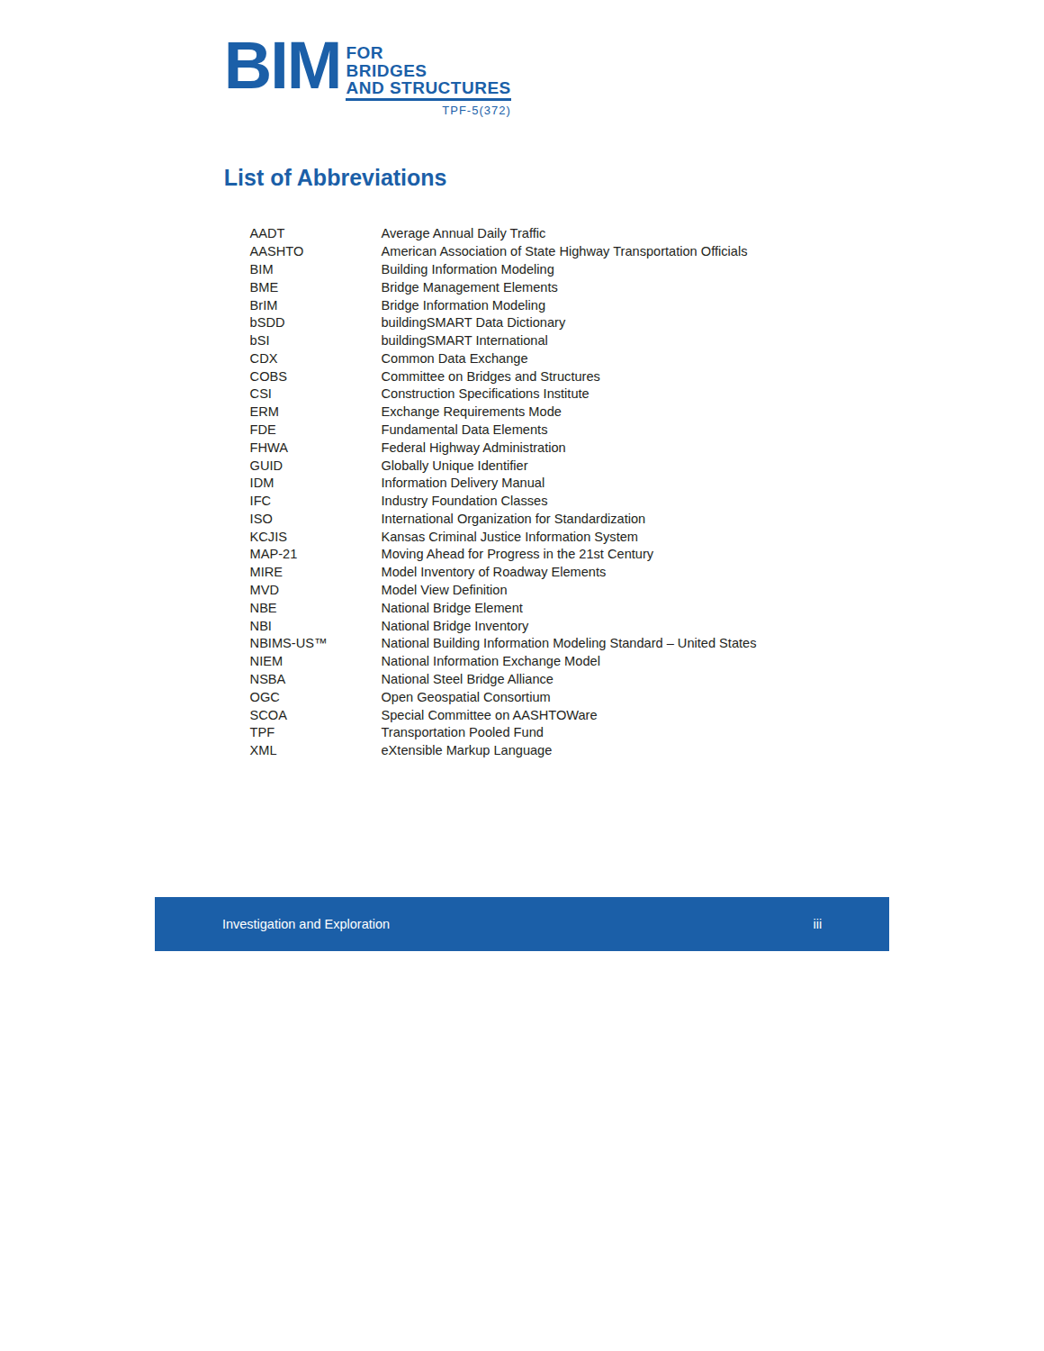BIM
FOR BRIDGES AND STRUCTURES TPF-5(372)
List of Abbreviations
| AADT | Average Annual Daily Traffic |
| AASHTO | American Association of State Highway Transportation Officials |
| BIM | Building Information Modeling |
| BME | Bridge Management Elements |
| BrIM | Bridge Information Modeling |
| bSDD | buildingSMART Data Dictionary |
| bSI | buildingSMART International |
| CDX | Common Data Exchange |
| COBS | Committee on Bridges and Structures |
| CSI | Construction Specifications Institute |
| ERM | Exchange Requirements Mode |
| FDE | Fundamental Data Elements |
| FHWA | Federal Highway Administration |
| GUID | Globally Unique Identifier |
| IDM | Information Delivery Manual |
| IFC | Industry Foundation Classes |
| ISO | International Organization for Standardization |
| KCJIS | Kansas Criminal Justice Information System |
| MAP-21 | Moving Ahead for Progress in the 21st Century |
| MIRE | Model Inventory of Roadway Elements |
| MVD | Model View Definition |
| NBE | National Bridge Element |
| NBI | National Bridge Inventory |
| NBIMS-US™ | National Building Information Modeling Standard – United States |
| NIEM | National Information Exchange Model |
| NSBA | National Steel Bridge Alliance |
| OGC | Open Geospatial Consortium |
| SCOA | Special Committee on AASHTOWare |
| TPF | Transportation Pooled Fund |
| XML | eXtensible Markup Language |
Investigation and Exploration iii